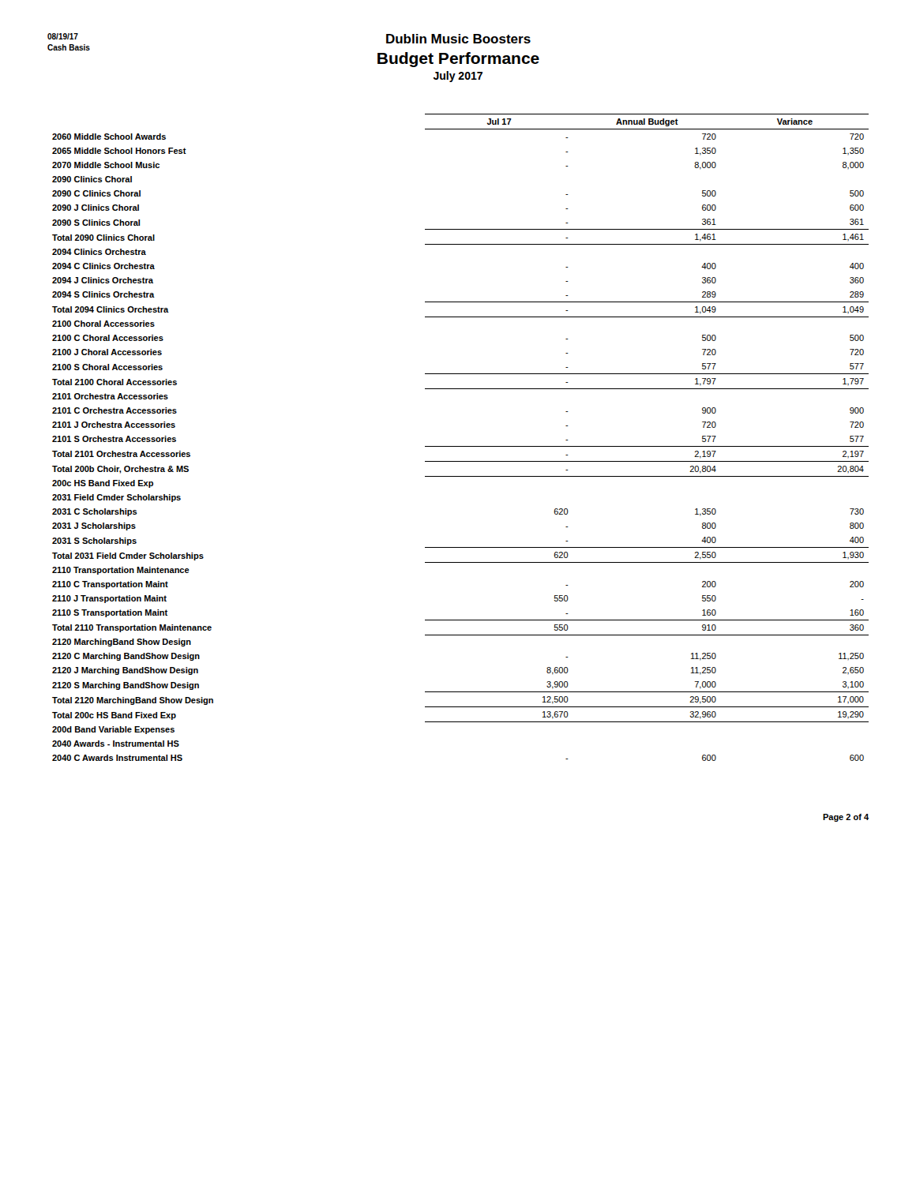08/19/17
Cash Basis
Dublin Music Boosters
Budget Performance
July 2017
| | Jul 17 | Annual Budget | Variance |
| --- | --- | --- | --- |
| 2060 Middle School Awards | - | 720 | 720 |
| 2065 Middle School Honors Fest | - | 1,350 | 1,350 |
| 2070 Middle School Music | - | 8,000 | 8,000 |
| 2090 Clinics Choral | | | |
| 2090 C Clinics Choral | - | 500 | 500 |
| 2090 J Clinics Choral | - | 600 | 600 |
| 2090 S Clinics Choral | - | 361 | 361 |
| Total 2090 Clinics Choral | - | 1,461 | 1,461 |
| 2094 Clinics Orchestra | | | |
| 2094 C Clinics Orchestra | - | 400 | 400 |
| 2094 J Clinics Orchestra | - | 360 | 360 |
| 2094 S Clinics Orchestra | - | 289 | 289 |
| Total 2094 Clinics Orchestra | - | 1,049 | 1,049 |
| 2100 Choral Accessories | | | |
| 2100 C Choral Accessories | - | 500 | 500 |
| 2100 J Choral Accessories | - | 720 | 720 |
| 2100 S Choral Accessories | - | 577 | 577 |
| Total 2100 Choral Accessories | - | 1,797 | 1,797 |
| 2101 Orchestra Accessories | | | |
| 2101 C Orchestra Accessories | - | 900 | 900 |
| 2101 J Orchestra Accessories | - | 720 | 720 |
| 2101 S Orchestra Accessories | - | 577 | 577 |
| Total 2101 Orchestra Accessories | - | 2,197 | 2,197 |
| Total 200b Choir, Orchestra & MS | - | 20,804 | 20,804 |
| 200c HS Band Fixed Exp | | | |
| 2031 Field Cmder Scholarships | | | |
| 2031 C Scholarships | 620 | 1,350 | 730 |
| 2031 J Scholarships | - | 800 | 800 |
| 2031 S Scholarships | - | 400 | 400 |
| Total 2031 Field Cmder Scholarships | 620 | 2,550 | 1,930 |
| 2110 Transportation Maintenance | | | |
| 2110 C Transportation Maint | - | 200 | 200 |
| 2110 J Transportation Maint | 550 | 550 | - |
| 2110 S Transportation Maint | - | 160 | 160 |
| Total 2110 Transportation Maintenance | 550 | 910 | 360 |
| 2120 MarchingBand Show Design | | | |
| 2120 C Marching BandShow Design | - | 11,250 | 11,250 |
| 2120 J Marching BandShow Design | 8,600 | 11,250 | 2,650 |
| 2120 S Marching BandShow Design | 3,900 | 7,000 | 3,100 |
| Total 2120 MarchingBand Show Design | 12,500 | 29,500 | 17,000 |
| Total 200c HS Band Fixed Exp | 13,670 | 32,960 | 19,290 |
| 200d Band Variable Expenses | | | |
| 2040 Awards - Instrumental HS | | | |
| 2040 C Awards Instrumental HS | - | 600 | 600 |
Page 2 of 4